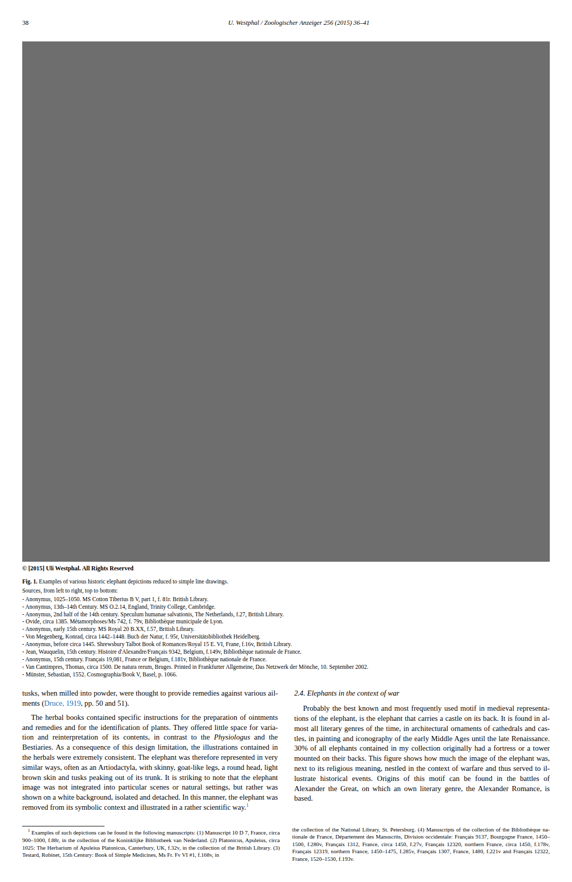38
U. Westphal / Zoologischer Anzeiger 256 (2015) 36–41
© [2015] Uli Westphal. All Rights Reserved
Fig. 1. Examples of various historic elephant depictions reduced to simple line drawings.
Sources, from left to right, top to bottom:
- Anonymus, 1025–1050. MS Cotton Tiberius B V, part 1, f. 81r. British Library.
- Anonymus, 13th–14th Century. MS O.2.14, England, Trinity College, Cambridge.
- Anonymus, 2nd half of the 14th century. Speculum humanae salvationis, The Netherlands, f.27, British Library.
- Ovide, circa 1385. Métamorphoses/Ms 742, f. 79v, Bibliothèque municipale de Lyon.
- Anonymus, early 15th century. MS Royal 20 B.XX, f.57, British Library.
- Von Megenberg, Konrad, circa 1442–1448. Buch der Natur, f. 95r, Universitätsbibliothek Heidelberg.
- Anonymus, before circa 1445. Shrewsbury Talbot Book of Romances/Royal 15 E. VI, Frane, f.16v, British Library.
- Jean, Wauquelin, 15th century. Histoire d'Alexandre/Français 9342, Belgium, f.149v, Bibliothèque nationale de France.
- Anonymus, 15th century. Français 19,081, France or Belgium, f.181v, Bibliothèque nationale de France.
- Van Cantimpres, Thomas, circa 1500. De natura rerum, Bruges. Printed in Frankfurter Allgemeine, Das Netzwerk der Mönche, 10. September 2002.
- Münster, Sebastian, 1552. Cosmographia/Book V, Basel, p. 1066.
tusks, when milled into powder, were thought to provide remedies against various ailments (Druce, 1919, pp. 50 and 51).
The herbal books contained specific instructions for the preparation of ointments and remedies and for the identification of plants. They offered little space for variation and reinterpretation of its contents, in contrast to the Physiologus and the Bestiaries. As a consequence of this design limitation, the illustrations contained in the herbals were extremely consistent. The elephant was therefore represented in very similar ways, often as an Artiodactyla, with skinny, goat-like legs, a round head, light brown skin and tusks peaking out of its trunk. It is striking to note that the elephant image was not integrated into particular scenes or natural settings, but rather was shown on a white background, isolated and detached. In this manner, the elephant was removed from its symbolic context and illustrated in a rather scientific way.1
2.4. Elephants in the context of war
Probably the best known and most frequently used motif in medieval representations of the elephant, is the elephant that carries a castle on its back. It is found in almost all literary genres of the time, in architectural ornaments of cathedrals and castles, in painting and iconography of the early Middle Ages until the late Renaissance. 30% of all elephants contained in my collection originally had a fortress or a tower mounted on their backs. This figure shows how much the image of the elephant was, next to its religious meaning, nestled in the context of warfare and thus served to illustrate historical events. Origins of this motif can be found in the battles of Alexander the Great, on which an own literary genre, the Alexander Romance, is based.
1 Examples of such depictions can be found in the following manuscripts: (1) Manuscript 10 D 7, France, circa 900–1000, f.88r, in the collection of the Koninklijke Bibliotheek van Nederland. (2) Platonicus, Apuleius, circa 1025: The Herbarium of Apuleius Platonicus, Canterbury, UK, f.32v, in the collection of the British Library. (3) Testard, Robinet, 15th Century: Book of Simple Medicines, Ms Fr. Fv VI #1, f.168v, in
the collection of the National Library, St. Petersburg. (4) Manuscripts of the collection of the Bibliothèque nationale de France, Département des Manuscrits, Division occidentale: Français 9137, Bourgogne France, 1450–1500, f.280v, Français 1312, France, circa 1450, f.27v, Français 12320, northern France, circa 1450, f.178v, Français 12319, northern France, 1450–1475, f.285v, Français 1307, France, 1480, f.221v and Français 12322, France, 1520–1530, f.193v.